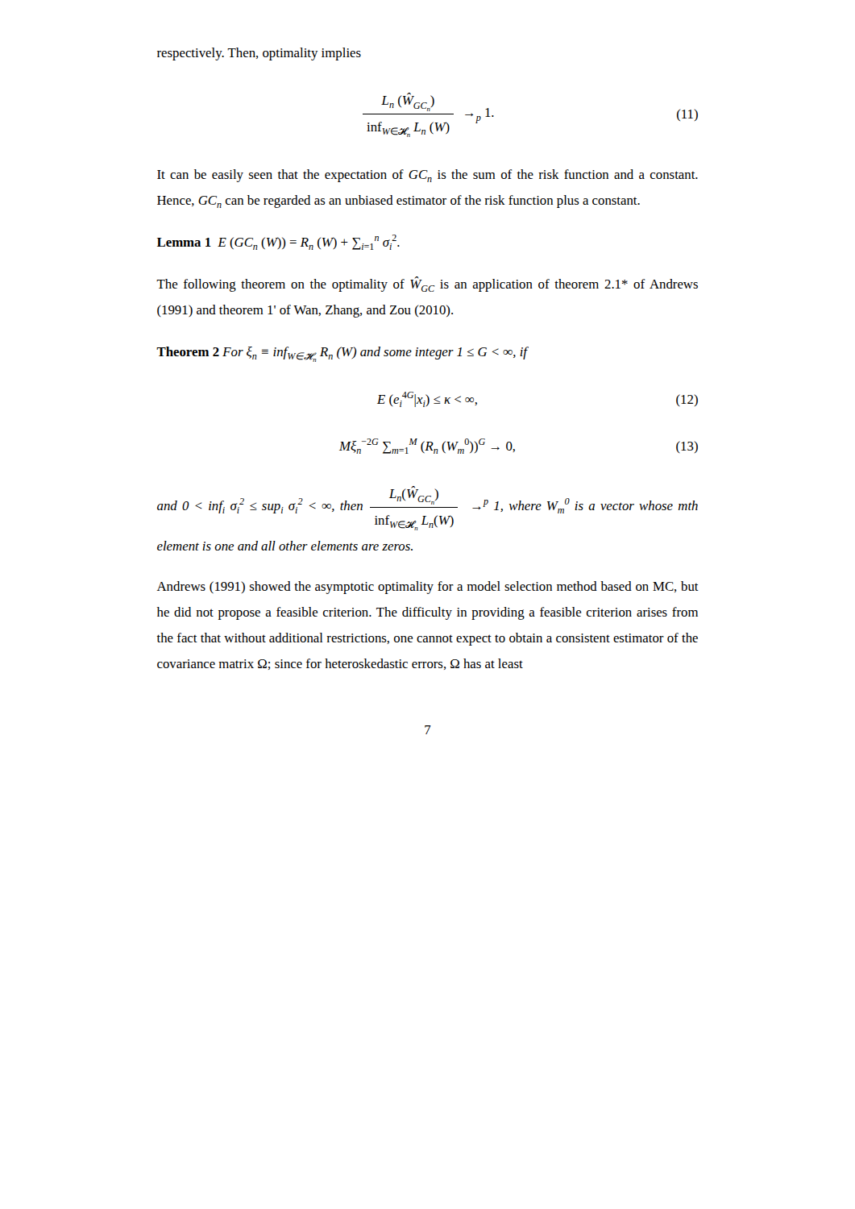respectively. Then, optimality implies
Ln (ŴGCn) infW∈𝓗n Ln (W) →p 1.
(11)
It can be easily seen that the expectation of GCn is the sum of the risk function and a constant. Hence, GCn can be regarded as an unbiased estimator of the risk function plus a constant.
Lemma 1 E (GCn (W)) = Rn (W) + ∑i=1n σi2.
The following theorem on the optimality of ŴGC is an application of theorem 2.1* of Andrews (1991) and theorem 1' of Wan, Zhang, and Zou (2010).
Theorem 2 For ξn ≡ infW∈𝓗n Rn (W) and some integer 1 ≤ G < ∞, if
E (ei4G|xi) ≤ κ < ∞,
(12)
Mξn−2G ∑m=1M (Rn (Wm0))G → 0,
(13)
and 0 < infi σi2 ≤ supi σi2 < ∞, then Ln(ŴGCn) infW∈𝓗n Ln(W) →p 1, where Wm0 is a vector whose mth element is one and all other elements are zeros.
Andrews (1991) showed the asymptotic optimality for a model selection method based on MC, but he did not propose a feasible criterion. The difficulty in providing a feasible criterion arises from the fact that without additional restrictions, one cannot expect to obtain a consistent estimator of the covariance matrix Ω; since for heteroskedastic errors, Ω has at least
7